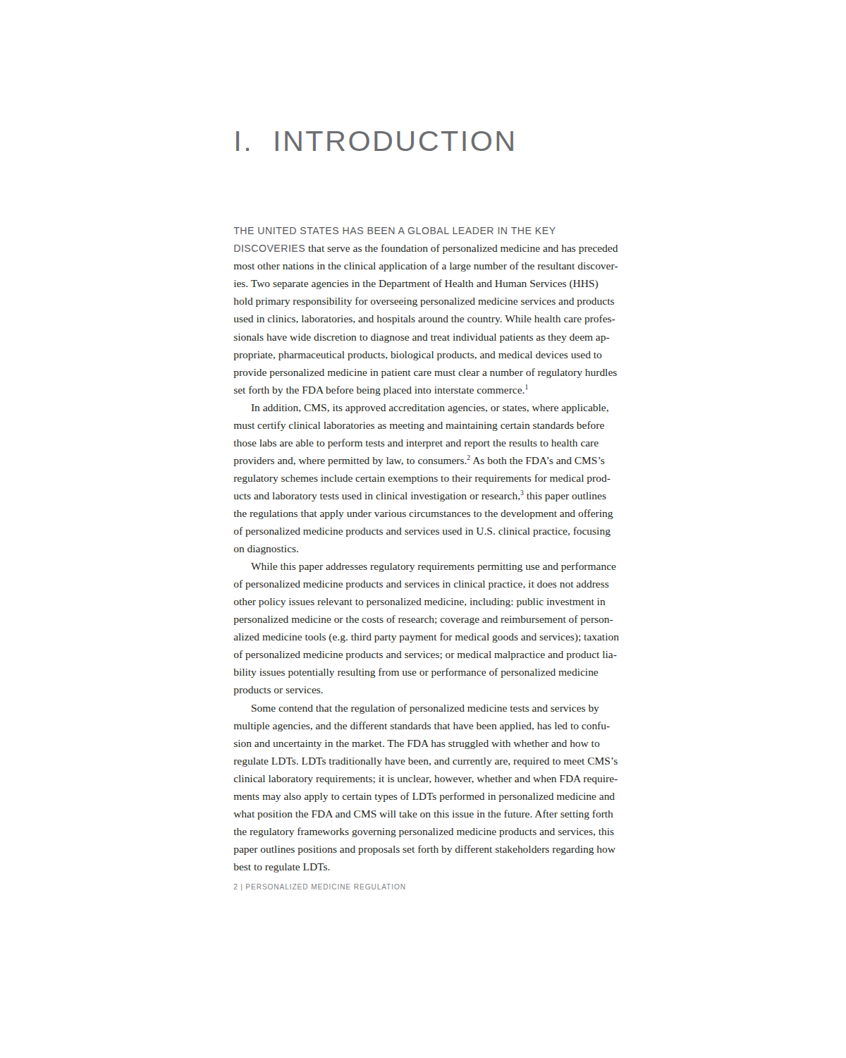I. INTRODUCTION
The United States has been a global leader in the key discoveries that serve as the foundation of personalized medicine and has preceded most other nations in the clinical application of a large number of the resultant discoveries. Two separate agencies in the Department of Health and Human Services (HHS) hold primary responsibility for overseeing personalized medicine services and products used in clinics, laboratories, and hospitals around the country. While health care professionals have wide discretion to diagnose and treat individual patients as they deem appropriate, pharmaceutical products, biological products, and medical devices used to provide personalized medicine in patient care must clear a number of regulatory hurdles set forth by the FDA before being placed into interstate commerce.1
In addition, CMS, its approved accreditation agencies, or states, where applicable, must certify clinical laboratories as meeting and maintaining certain standards before those labs are able to perform tests and interpret and report the results to health care providers and, where permitted by law, to consumers.2 As both the FDA’s and CMS’s regulatory schemes include certain exemptions to their requirements for medical products and laboratory tests used in clinical investigation or research,3 this paper outlines the regulations that apply under various circumstances to the development and offering of personalized medicine products and services used in U.S. clinical practice, focusing on diagnostics.
While this paper addresses regulatory requirements permitting use and performance of personalized medicine products and services in clinical practice, it does not address other policy issues relevant to personalized medicine, including: public investment in personalized medicine or the costs of research; coverage and reimbursement of personalized medicine tools (e.g. third party payment for medical goods and services); taxation of personalized medicine products and services; or medical malpractice and product liability issues potentially resulting from use or performance of personalized medicine products or services.
Some contend that the regulation of personalized medicine tests and services by multiple agencies, and the different standards that have been applied, has led to confusion and uncertainty in the market. The FDA has struggled with whether and how to regulate LDTs. LDTs traditionally have been, and currently are, required to meet CMS’s clinical laboratory requirements; it is unclear, however, whether and when FDA requirements may also apply to certain types of LDTs performed in personalized medicine and what position the FDA and CMS will take on this issue in the future. After setting forth the regulatory frameworks governing personalized medicine products and services, this paper outlines positions and proposals set forth by different stakeholders regarding how best to regulate LDTs.
2|Personalized Medicine Regulation